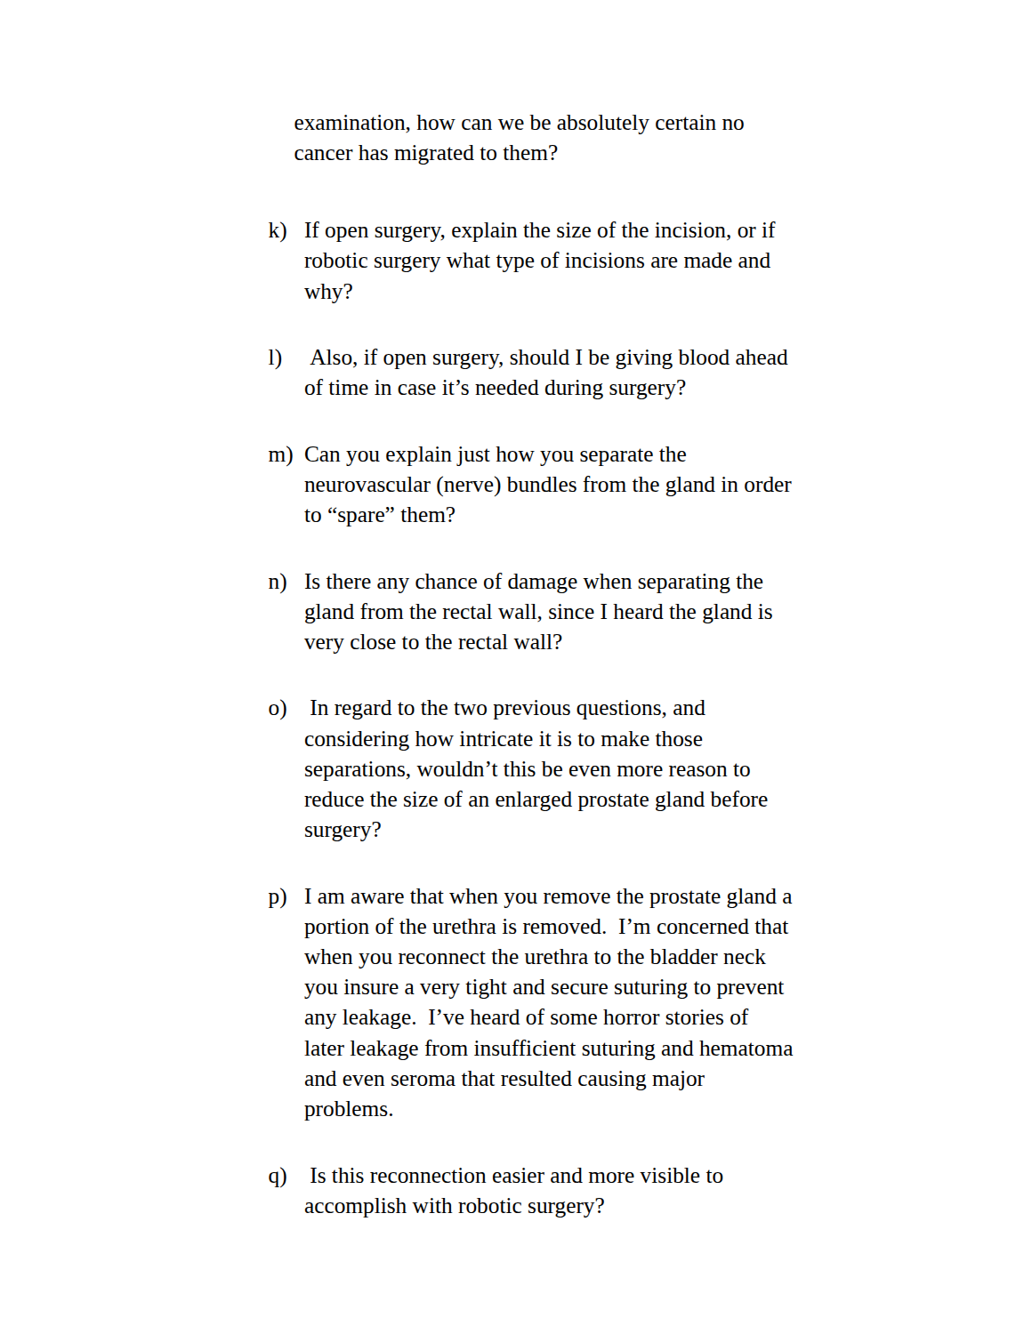examination, how can we be absolutely certain no cancer has migrated to them?
k) If open surgery, explain the size of the incision, or if robotic surgery what type of incisions are made and why?
l) Also, if open surgery, should I be giving blood ahead of time in case it’s needed during surgery?
m) Can you explain just how you separate the neurovascular (nerve) bundles from the gland in order to “spare” them?
n) Is there any chance of damage when separating the gland from the rectal wall, since I heard the gland is very close to the rectal wall?
o) In regard to the two previous questions, and considering how intricate it is to make those separations, wouldn’t this be even more reason to reduce the size of an enlarged prostate gland before surgery?
p) I am aware that when you remove the prostate gland a portion of the urethra is removed. I’m concerned that when you reconnect the urethra to the bladder neck you insure a very tight and secure suturing to prevent any leakage. I’ve heard of some horror stories of later leakage from insufficient suturing and hematoma and even seroma that resulted causing major problems.
q) Is this reconnection easier and more visible to accomplish with robotic surgery?